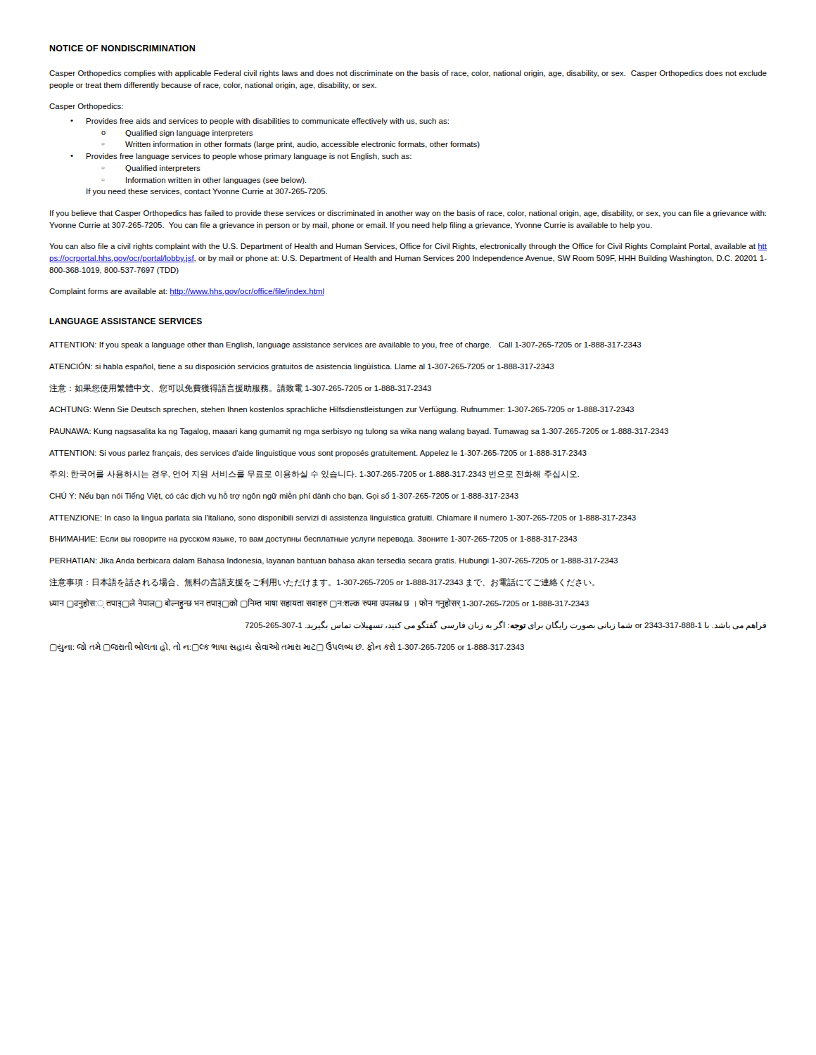NOTICE OF NONDISCRIMINATION
Casper Orthopedics complies with applicable Federal civil rights laws and does not discriminate on the basis of race, color, national origin, age, disability, or sex. Casper Orthopedics does not exclude people or treat them differently because of race, color, national origin, age, disability, or sex.
Casper Orthopedics:
Provides free aids and services to people with disabilities to communicate effectively with us, such as:
Qualified sign language interpreters
Written information in other formats (large print, audio, accessible electronic formats, other formats)
Provides free language services to people whose primary language is not English, such as:
Qualified interpreters
Information written in other languages (see below).
If you need these services, contact Yvonne Currie at 307-265-7205.
If you believe that Casper Orthopedics has failed to provide these services or discriminated in another way on the basis of race, color, national origin, age, disability, or sex, you can file a grievance with: Yvonne Currie at 307-265-7205. You can file a grievance in person or by mail, phone or email. If you need help filing a grievance, Yvonne Currie is available to help you.
You can also file a civil rights complaint with the U.S. Department of Health and Human Services, Office for Civil Rights, electronically through the Office for Civil Rights Complaint Portal, available at https://ocrportal.hhs.gov/ocr/portal/lobby.jsf, or by mail or phone at: U.S. Department of Health and Human Services 200 Independence Avenue, SW Room 509F, HHH Building Washington, D.C. 20201 1-800-368-1019, 800-537-7697 (TDD)
Complaint forms are available at: http://www.hhs.gov/ocr/office/file/index.html
LANGUAGE ASSISTANCE SERVICES
ATTENTION: If you speak a language other than English, language assistance services are available to you, free of charge. Call 1-307-265-7205 or 1-888-317-2343
ATENCIÓN: si habla español, tiene a su disposición servicios gratuitos de asistencia lingüística. Llame al 1-307-265-7205 or 1-888-317-2343
注意：如果您使用繁體中文、您可以免費獲得語言援助服務。請致電 1-307-265-7205 or 1-888-317-2343
ACHTUNG: Wenn Sie Deutsch sprechen, stehen Ihnen kostenlos sprachliche Hilfsdienstleistungen zur Verfügung. Rufnummer: 1-307-265-7205 or 1-888-317-2343
PAUNAWA: Kung nagsasalita ka ng Tagalog, maaari kang gumamit ng mga serbisyo ng tulong sa wika nang walang bayad. Tumawag sa 1-307-265-7205 or 1-888-317-2343
ATTENTION: Si vous parlez français, des services d'aide linguistique vous sont proposés gratuitement. Appelez le 1-307-265-7205 or 1-888-317-2343
주의: 한국어를 사용하시는 경우, 언어 지원 서비스를 무료로 이용하실 수 있습니다. 1-307-265-7205 or 1-888-317-2343 번으로 전화해 주십시오.
CHÚ Ý: Nếu bạn nói Tiếng Việt, có các dịch vụ hỗ trợ ngôn ngữ miễn phí dành cho bạn. Gọi số 1-307-265-7205 or 1-888-317-2343
ATTENZIONE: In caso la lingua parlata sia l'italiano, sono disponibili servizi di assistenza linguistica gratuiti. Chiamare il numero 1-307-265-7205 or 1-888-317-2343
ВНИМАНИЕ: Если вы говорите на русском языке, то вам доступны бесплатные услуги перевода. Звоните 1-307-265-7205 or 1-888-317-2343
PERHATIAN: Jika Anda berbicara dalam Bahasa Indonesia, layanan bantuan bahasa akan tersedia secara gratis. Hubungi 1-307-265-7205 or 1-888-317-2343
注意事項：日本語を話される場合、無料の言語支援をご利用いただけます。1-307-265-7205 or 1-888-317-2343 まで、お電話にてご連絡ください。
ध्यान ▢दनुहोस:् तपाइ▢ले नेपाल▢ बोल्नहुन्छ भन तपाइ▢को ▢निम्त भाषा सहायता सवाहरु ▢न:शल्क रुपमा उपलब्ध छ । फोन गनुहोसर् 1-307-265-7205 or 1-888-317-2343
فراهم می باشد. با 1-888-317-2343 or شما زبانی بصورت رایگان برای توجه: اگر به زبان فارسی گفتگو می کنید، تسهیلات تماس بگیرید. 1-307-265-7205
▢યુના: જો તમે ▢જરાતી બોલતા હો, તો ન:▢લ્ક ભાષા સહાય સેવાઓ તમારા માટ▢ ઉપલબ્ધ છ. ફોન કરો 1-307-265-7205 or 1-888-317-2343